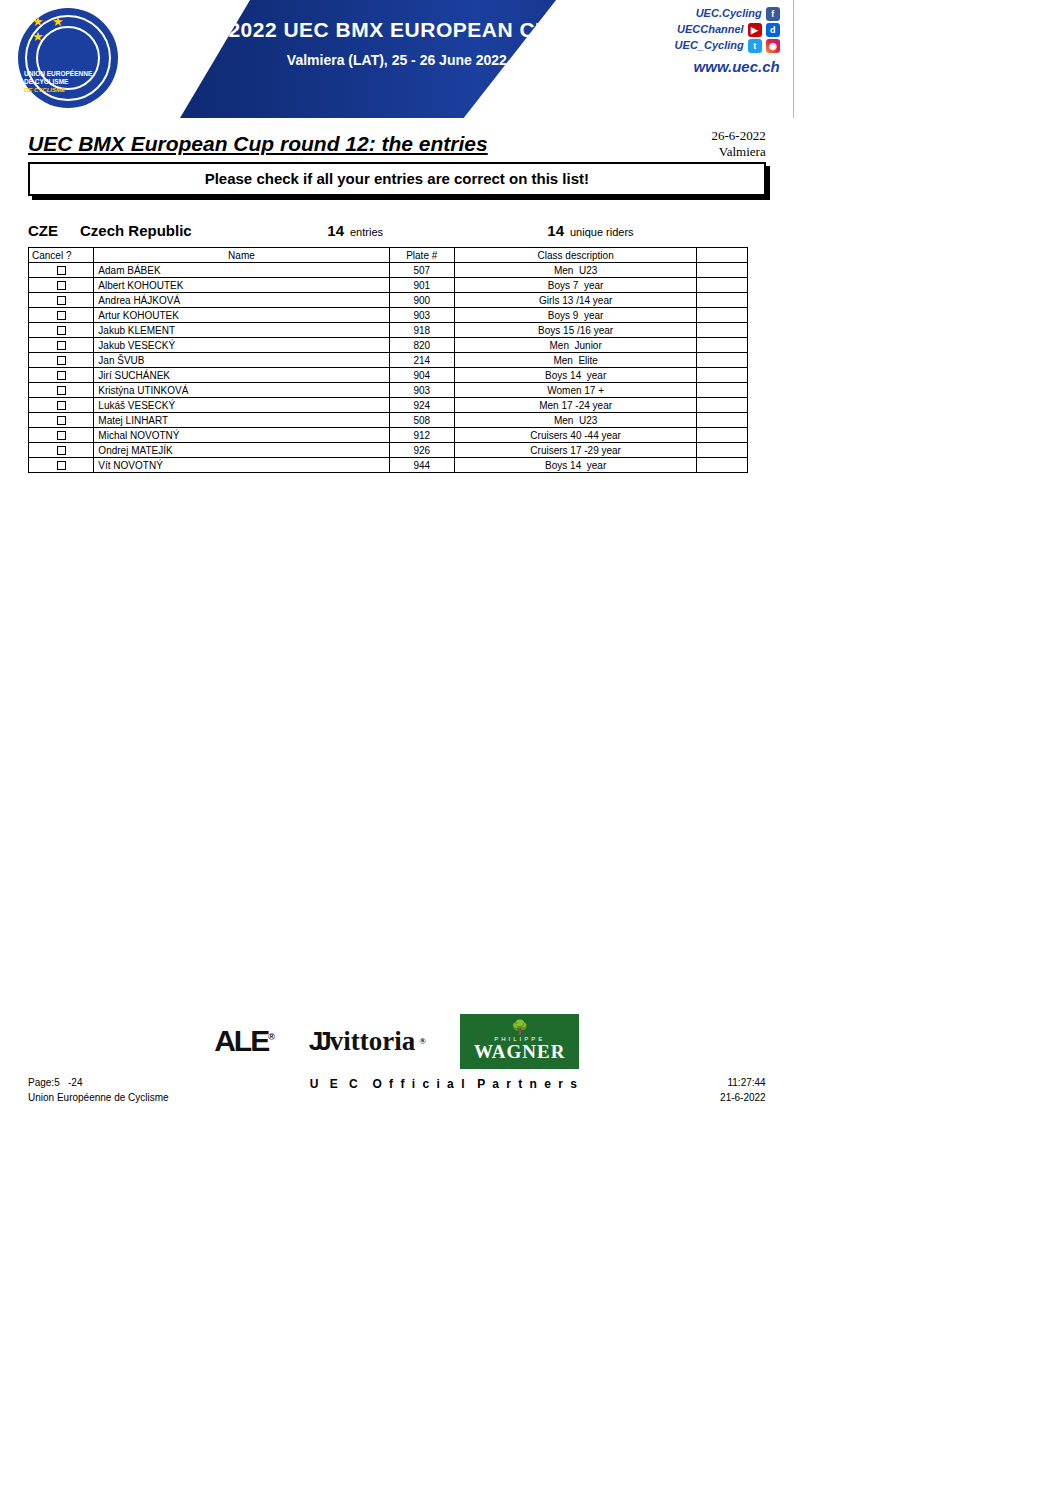★ ★
★
UNION EUROPÉENNE
DE CYCLISME
DE CYCLISME
2022 UEC BMX EUROPEAN CUP
Valmiera (LAT), 25 - 26 June 2022
UEC.Cycling f
UECChannel▶d
UEC_Cycling t◉
www.uec.ch
UEC BMX European Cup round 12: the entries
26-6-2022
Valmiera
Please check if all your entries are correct on this list!
CZE
Czech Republic
14
entries
14
unique riders
| Cancel ? | Name | Plate # | Class description | |
| --- | --- | --- | --- | --- |
| | Adam BÁBEK | 507 | Men U23 | |
| | Albert KOHOUTEK | 901 | Boys 7 year | |
| | Andrea HÁJKOVÁ | 900 | Girls 13 /14 year | |
| | Artur KOHOUTEK | 903 | Boys 9 year | |
| | Jakub KLEMENT | 918 | Boys 15 /16 year | |
| | Jakub VESECKÝ | 820 | Men Junior | |
| | Jan ŠVUB | 214 | Men Elite | |
| | Jirí SUCHÁNEK | 904 | Boys 14 year | |
| | Kristýna UTINKOVÁ | 903 | Women 17 + | |
| | Lukáš VESECKÝ | 924 | Men 17 -24 year | |
| | Matej LINHART | 508 | Men U23 | |
| | Michal NOVOTNÝ | 912 | Cruisers 40 -44 year | |
| | Ondrej MATEJÍK | 926 | Cruisers 17 -29 year | |
| | Vít NOVOTNÝ | 944 | Boys 14 year | |
ALE®
JJvittoria®
🌳
PHILIPPE
WAGNER
Page:5 -24
Union Européenne de Cyclisme
U E C O f f i c i a l P a r t n e r s
11:27:44
21-6-2022